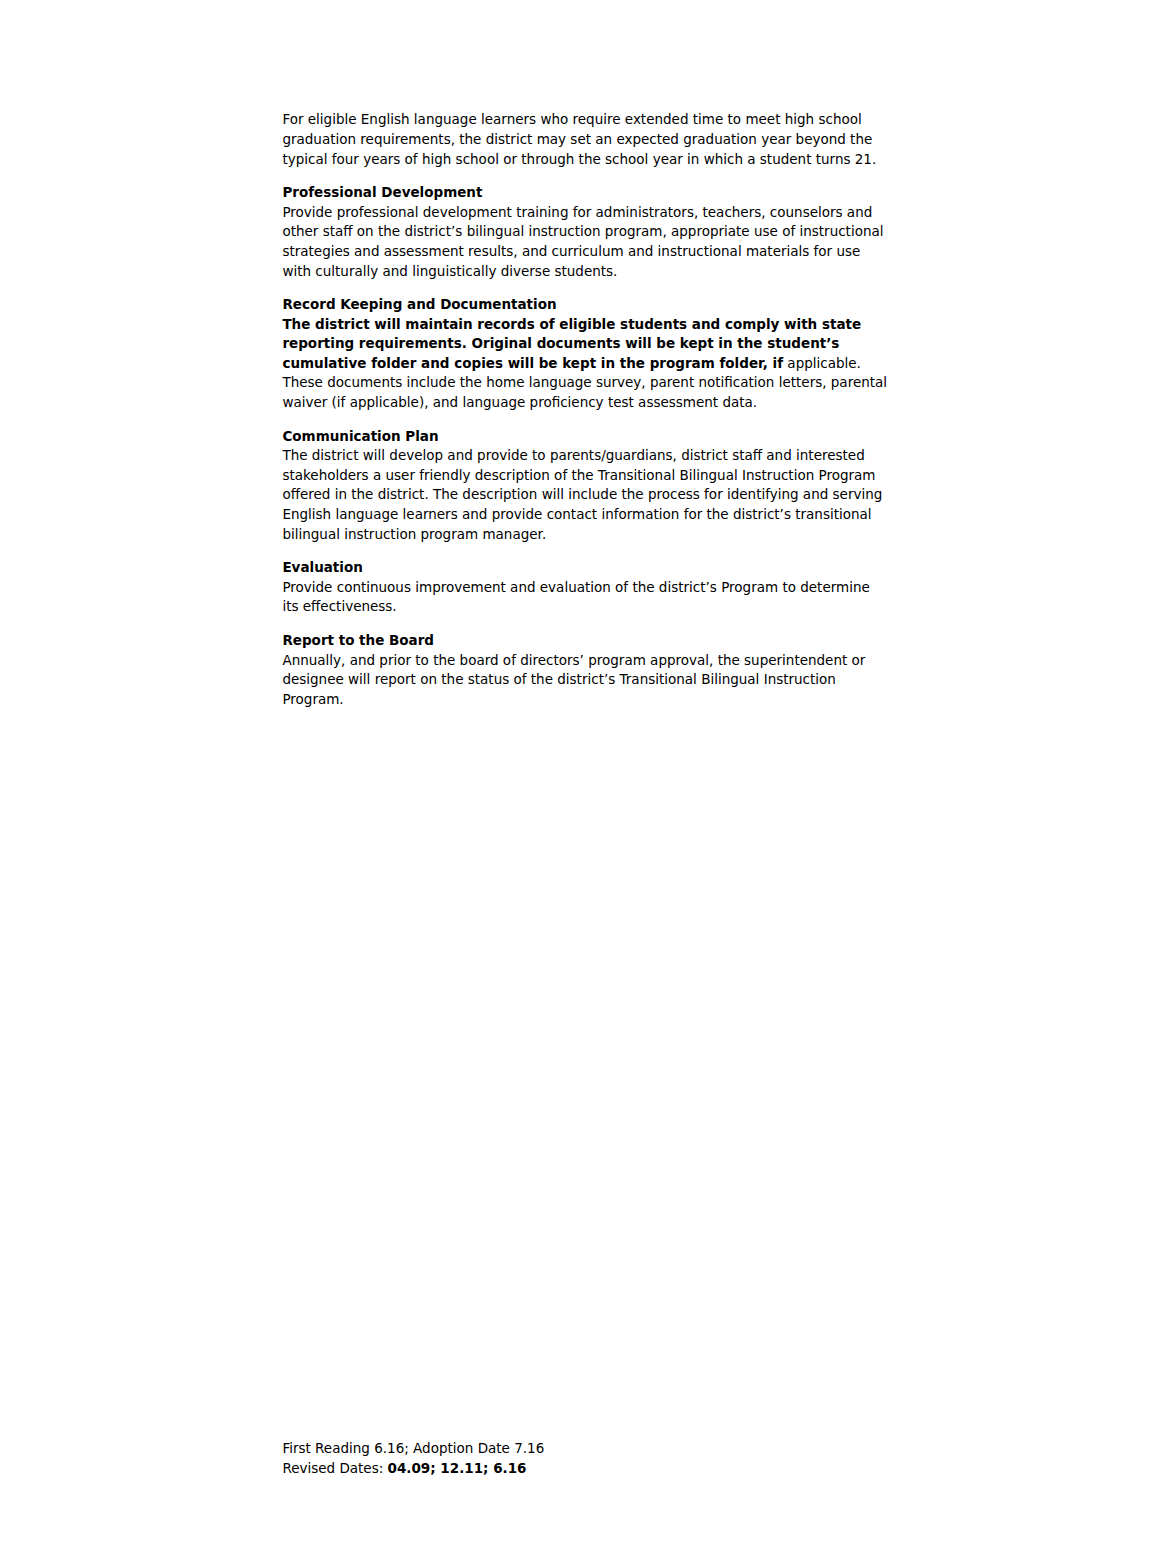For eligible English language learners who require extended time to meet high school graduation requirements, the district may set an expected graduation year beyond the typical four years of high school or through the school year in which a student turns 21.
Professional Development
Provide professional development training for administrators, teachers, counselors and other staff on the district’s bilingual instruction program, appropriate use of instructional strategies and assessment results, and curriculum and instructional materials for use with culturally and linguistically diverse students.
Record Keeping and Documentation
The district will maintain records of eligible students and comply with state reporting requirements. Original documents will be kept in the student’s cumulative folder and copies will be kept in the program folder, if applicable. These documents include the home language survey, parent notification letters, parental waiver (if applicable), and language proficiency test assessment data.
Communication Plan
The district will develop and provide to parents/guardians, district staff and interested stakeholders a user friendly description of the Transitional Bilingual Instruction Program offered in the district. The description will include the process for identifying and serving English language learners and provide contact information for the district’s transitional bilingual instruction program manager.
Evaluation
Provide continuous improvement and evaluation of the district’s Program to determine its effectiveness.
Report to the Board
Annually, and prior to the board of directors’ program approval, the superintendent or designee will report on the status of the district’s Transitional Bilingual Instruction Program.
First Reading 6.16; Adoption Date 7.16
Revised Dates: 04.09; 12.11; 6.16